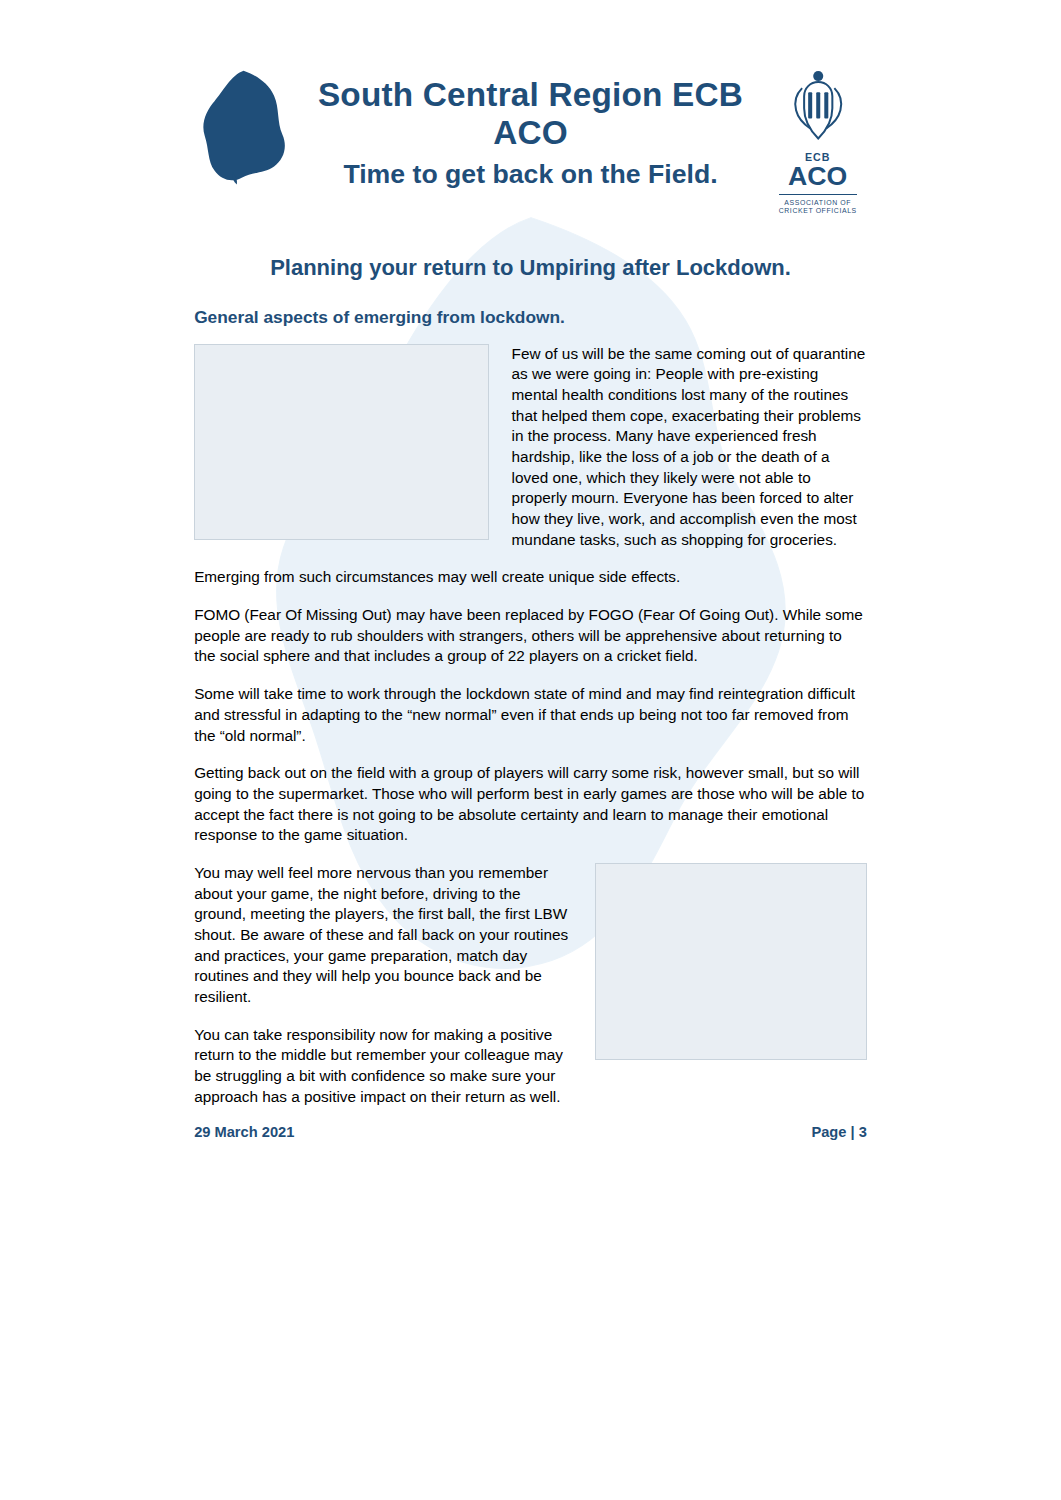South Central Region ECB ACO
Time to get back on the Field.
ECB
ACO
ASSOCIATION OF
CRICKET OFFICIALS
Planning your return to Umpiring after Lockdown.
General aspects of emerging from lockdown.
Few of us will be the same coming out of quarantine as we were going in: People with pre-existing mental health conditions lost many of the routines that helped them cope, exacerbating their problems in the process. Many have experienced fresh hardship, like the loss of a job or the death of a loved one, which they likely were not able to properly mourn. Everyone has been forced to alter how they live, work, and accomplish even the most mundane tasks, such as shopping for groceries.
Emerging from such circumstances may well create unique side effects.
FOMO (Fear Of Missing Out) may have been replaced by FOGO (Fear Of Going Out). While some people are ready to rub shoulders with strangers, others will be apprehensive about returning to the social sphere and that includes a group of 22 players on a cricket field.
Some will take time to work through the lockdown state of mind and may find reintegration difficult and stressful in adapting to the “new normal” even if that ends up being not too far removed from the “old normal”.
Getting back out on the field with a group of players will carry some risk, however small, but so will going to the supermarket. Those who will perform best in early games are those who will be able to accept the fact there is not going to be absolute certainty and learn to manage their emotional response to the game situation.
You may well feel more nervous than you remember about your game, the night before, driving to the ground, meeting the players, the first ball, the first LBW shout. Be aware of these and fall back on your routines and practices, your game preparation, match day routines and they will help you bounce back and be resilient.
You can take responsibility now for making a positive return to the middle but remember your colleague may be struggling a bit with confidence so make sure your approach has a positive impact on their return as well.
29 March 2021
Page | 3